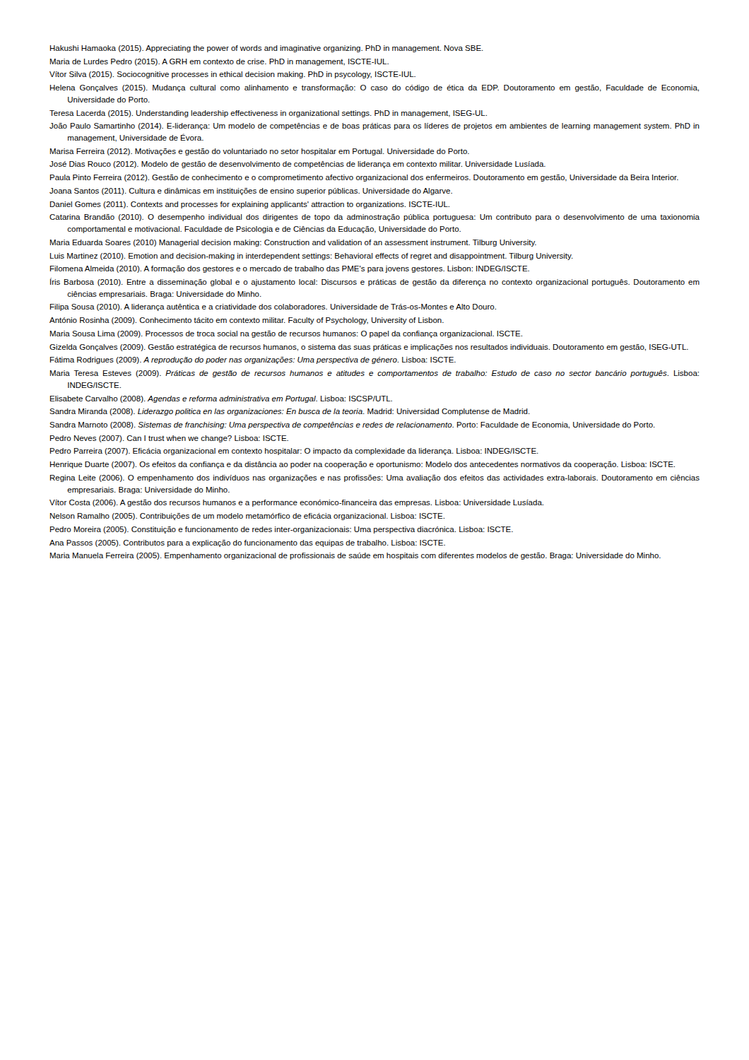Hakushi Hamaoka (2015). Appreciating the power of words and imaginative organizing. PhD in management. Nova SBE.
Maria de Lurdes Pedro (2015). A GRH em contexto de crise. PhD in management, ISCTE-IUL.
Vítor Silva (2015). Sociocognitive processes in ethical decision making. PhD in psycology, ISCTE-IUL.
Helena Gonçalves (2015). Mudança cultural como alinhamento e transformação: O caso do código de ética da EDP. Doutoramento em gestão, Faculdade de Economia, Universidade do Porto.
Teresa Lacerda (2015). Understanding leadership effectiveness in organizational settings. PhD in management, ISEG-UL.
João Paulo Samartinho (2014). E-liderança: Um modelo de competências e de boas práticas para os líderes de projetos em ambientes de learning management system. PhD in management, Universidade de Évora.
Marisa Ferreira (2012). Motivações e gestão do voluntariado no setor hospitalar em Portugal. Universidade do Porto.
José Dias Rouco (2012). Modelo de gestão de desenvolvimento de competências de liderança em contexto militar. Universidade Lusíada.
Paula Pinto Ferreira (2012). Gestão de conhecimento e o comprometimento afectivo organizacional dos enfermeiros. Doutoramento em gestão, Universidade da Beira Interior.
Joana Santos (2011). Cultura e dinâmicas em instituições de ensino superior públicas. Universidade do Algarve.
Daniel Gomes (2011). Contexts and processes for explaining applicants' attraction to organizations. ISCTE-IUL.
Catarina Brandão (2010). O desempenho individual dos dirigentes de topo da adminostração pública portuguesa: Um contributo para o desenvolvimento de uma taxionomia comportamental e motivacional. Faculdade de Psicologia e de Ciências da Educação, Universidade do Porto.
Maria Eduarda Soares (2010) Managerial decision making: Construction and validation of an assessment instrument. Tilburg University.
Luis Martinez (2010). Emotion and decision-making in interdependent settings: Behavioral effects of regret and disappointment. Tilburg University.
Filomena Almeida (2010). A formação dos gestores e o mercado de trabalho das PME's para jovens gestores. Lisbon: INDEG/ISCTE.
Íris Barbosa (2010). Entre a disseminação global e o ajustamento local: Discursos e práticas de gestão da diferença no contexto organizacional português. Doutoramento em ciências empresariais. Braga: Universidade do Minho.
Filipa Sousa (2010). A liderança autêntica e a criatividade dos colaboradores. Universidade de Trás-os-Montes e Alto Douro.
António Rosinha (2009). Conhecimento tácito em contexto militar. Faculty of Psychology, University of Lisbon.
Maria Sousa Lima (2009). Processos de troca social na gestão de recursos humanos: O papel da confiança organizacional. ISCTE.
Gizelda Gonçalves (2009). Gestão estratégica de recursos humanos, o sistema das suas práticas e implicações nos resultados individuais. Doutoramento em gestão, ISEG-UTL.
Fátima Rodrigues (2009). A reprodução do poder nas organizações: Uma perspectiva de género. Lisboa: ISCTE.
Maria Teresa Esteves (2009). Práticas de gestão de recursos humanos e atitudes e comportamentos de trabalho: Estudo de caso no sector bancário português. Lisboa: INDEG/ISCTE.
Elisabete Carvalho (2008). Agendas e reforma administrativa em Portugal. Lisboa: ISCSP/UTL.
Sandra Miranda (2008). Liderazgo politica en las organizaciones: En busca de la teoria. Madrid: Universidad Complutense de Madrid.
Sandra Marnoto (2008). Sistemas de franchising: Uma perspectiva de competências e redes de relacionamento. Porto: Faculdade de Economia, Universidade do Porto.
Pedro Neves (2007). Can I trust when we change? Lisboa: ISCTE.
Pedro Parreira (2007). Eficácia organizacional em contexto hospitalar: O impacto da complexidade da liderança. Lisboa: INDEG/ISCTE.
Henrique Duarte (2007). Os efeitos da confiança e da distância ao poder na cooperação e oportunismo: Modelo dos antecedentes normativos da cooperação. Lisboa: ISCTE.
Regina Leite (2006). O empenhamento dos indivíduos nas organizações e nas profissões: Uma avaliação dos efeitos das actividades extra-laborais. Doutoramento em ciências empresariais. Braga: Universidade do Minho.
Vítor Costa (2006). A gestão dos recursos humanos e a performance económico-financeira das empresas. Lisboa: Universidade Lusíada.
Nelson Ramalho (2005). Contribuições de um modelo metamórfico de eficácia organizacional. Lisboa: ISCTE.
Pedro Moreira (2005). Constituição e funcionamento de redes inter-organizacionais: Uma perspectiva diacrónica. Lisboa: ISCTE.
Ana Passos (2005). Contributos para a explicação do funcionamento das equipas de trabalho. Lisboa: ISCTE.
Maria Manuela Ferreira (2005). Empenhamento organizacional de profissionais de saúde em hospitais com diferentes modelos de gestão. Braga: Universidade do Minho.